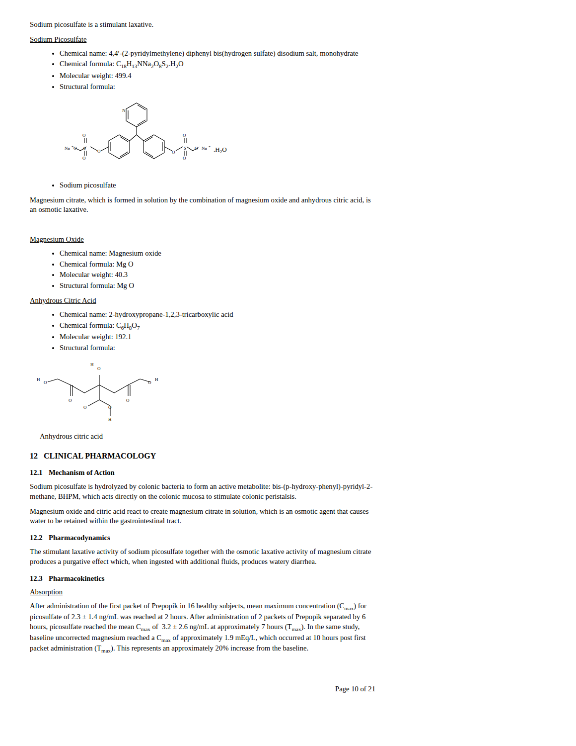Sodium picosulfate is a stimulant laxative.
Sodium Picosulfate
Chemical name: 4,4ʹ-(2-pyridylmethylene) diphenyl bis(hydrogen sulfate) disodium salt, monohydrate
Chemical formula: C18H13NNa2O8S2.H2O
Molecular weight: 499.4
Structural formula:
N Na + O O O S O O O O S O - Na + .H2O
Sodium picosulfate
Magnesium citrate, which is formed in solution by the combination of magnesium oxide and anhydrous citric acid, is an osmotic laxative.
Magnesium Oxide
Chemical name: Magnesium oxide
Chemical formula: Mg O
Molecular weight: 40.3
Structural formula: Mg O
Anhydrous Citric Acid
Chemical name: 2-hydroxypropane-1,2,3-tricarboxylic acid
Chemical formula: C6H8O7
Molecular weight: 192.1
Structural formula:
O H O H O O H O O O H
Anhydrous citric acid
12 CLINICAL PHARMACOLOGY
12.1 Mechanism of Action
Sodium picosulfate is hydrolyzed by colonic bacteria to form an active metabolite: bis-(p-hydroxy-phenyl)-pyridyl-2-methane, BHPM, which acts directly on the colonic mucosa to stimulate colonic peristalsis.
Magnesium oxide and citric acid react to create magnesium citrate in solution, which is an osmotic agent that causes water to be retained within the gastrointestinal tract.
12.2 Pharmacodynamics
The stimulant laxative activity of sodium picosulfate together with the osmotic laxative activity of magnesium citrate produces a purgative effect which, when ingested with additional fluids, produces watery diarrhea.
12.3 Pharmacokinetics
Absorption
After administration of the first packet of Prepopik in 16 healthy subjects, mean maximum concentration (Cmax) for picosulfate of 2.3 ± 1.4 ng/mL was reached at 2 hours. After administration of 2 packets of Prepopik separated by 6 hours, picosulfate reached the mean Cmax of 3.2 ± 2.6 ng/mL at approximately 7 hours (Tmax). In the same study, baseline uncorrected magnesium reached a Cmax of approximately 1.9 mEq/L, which occurred at 10 hours post first packet administration (Tmax). This represents an approximately 20% increase from the baseline.
Page 10 of 21